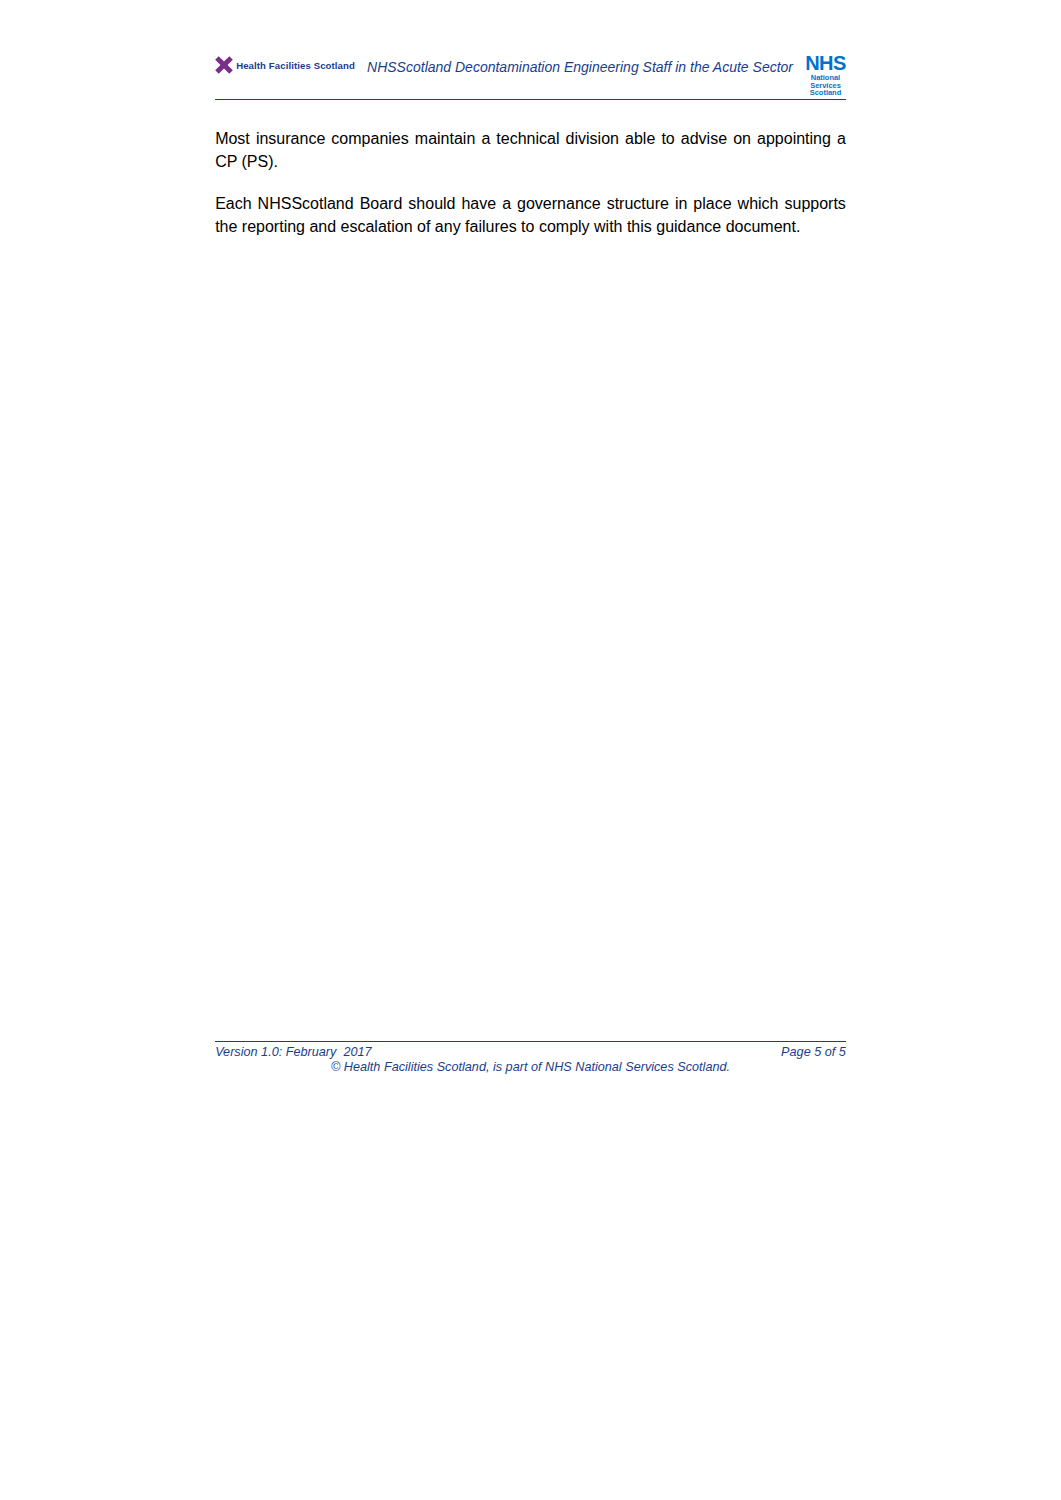Health Facilities Scotland
NHSScotland Decontamination Engineering Staff in the Acute Sector
NHS
National
Services
Scotland
Most insurance companies maintain a technical division able to advise on appointing a CP (PS).
Each NHSScotland Board should have a governance structure in place which supports the reporting and escalation of any failures to comply with this guidance document.
Version 1.0: February 2017 Page 5 of 5
© Health Facilities Scotland, is part of NHS National Services Scotland.